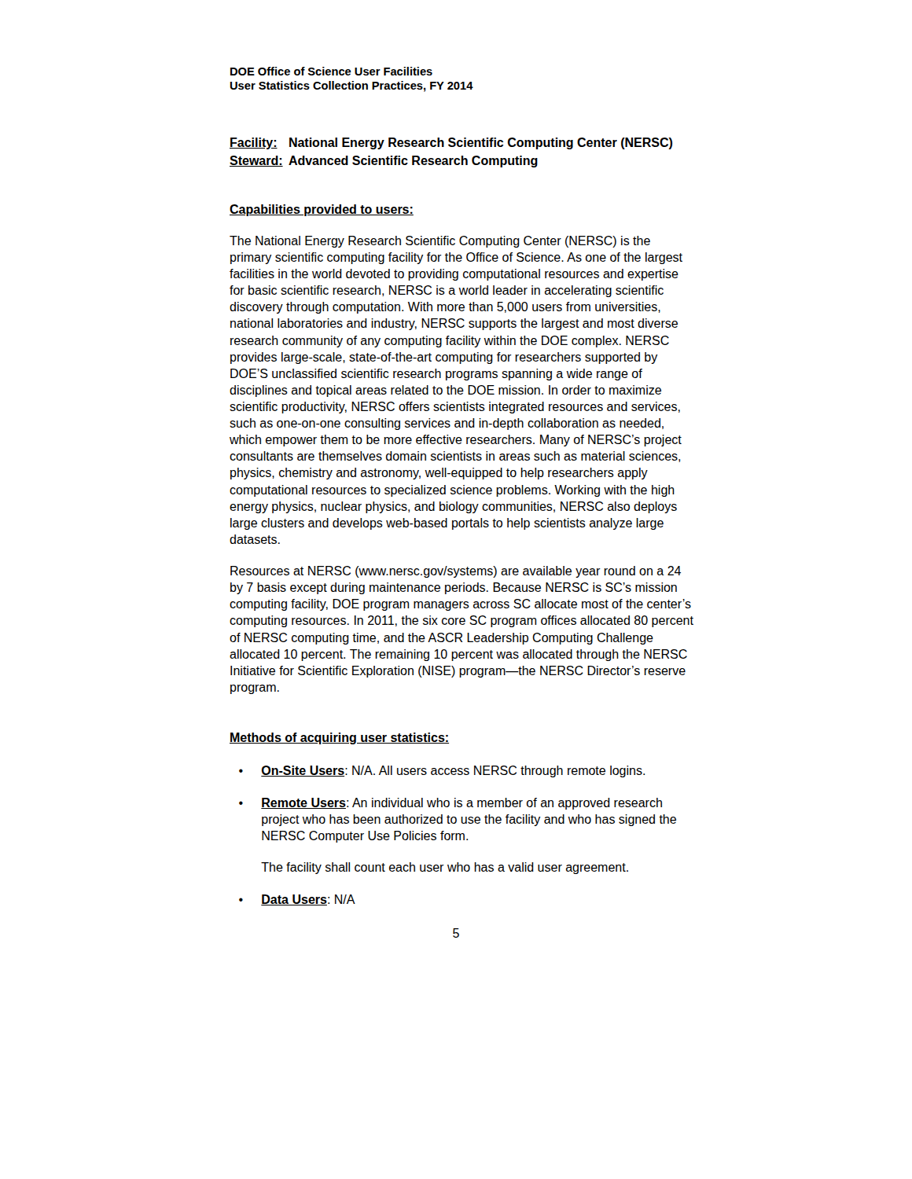DOE Office of Science User Facilities
User Statistics Collection Practices, FY 2014
Facility: National Energy Research Scientific Computing Center (NERSC) Steward: Advanced Scientific Research Computing
Capabilities provided to users:
The National Energy Research Scientific Computing Center (NERSC) is the primary scientific computing facility for the Office of Science. As one of the largest facilities in the world devoted to providing computational resources and expertise for basic scientific research, NERSC is a world leader in accelerating scientific discovery through computation. With more than 5,000 users from universities, national laboratories and industry, NERSC supports the largest and most diverse research community of any computing facility within the DOE complex. NERSC provides large-scale, state-of-the-art computing for researchers supported by DOE’S unclassified scientific research programs spanning a wide range of disciplines and topical areas related to the DOE mission. In order to maximize scientific productivity, NERSC offers scientists integrated resources and services, such as one-on-one consulting services and in-depth collaboration as needed, which empower them to be more effective researchers. Many of NERSC’s project consultants are themselves domain scientists in areas such as material sciences, physics, chemistry and astronomy, well-equipped to help researchers apply computational resources to specialized science problems. Working with the high energy physics, nuclear physics, and biology communities, NERSC also deploys large clusters and develops web-based portals to help scientists analyze large datasets.
Resources at NERSC (www.nersc.gov/systems) are available year round on a 24 by 7 basis except during maintenance periods. Because NERSC is SC’s mission computing facility, DOE program managers across SC allocate most of the center’s computing resources. In 2011, the six core SC program offices allocated 80 percent of NERSC computing time, and the ASCR Leadership Computing Challenge allocated 10 percent. The remaining 10 percent was allocated through the NERSC Initiative for Scientific Exploration (NISE) program—the NERSC Director’s reserve program.
Methods of acquiring user statistics:
On-Site Users: N/A. All users access NERSC through remote logins.
Remote Users: An individual who is a member of an approved research project who has been authorized to use the facility and who has signed the NERSC Computer Use Policies form.
The facility shall count each user who has a valid user agreement.
Data Users: N/A
5